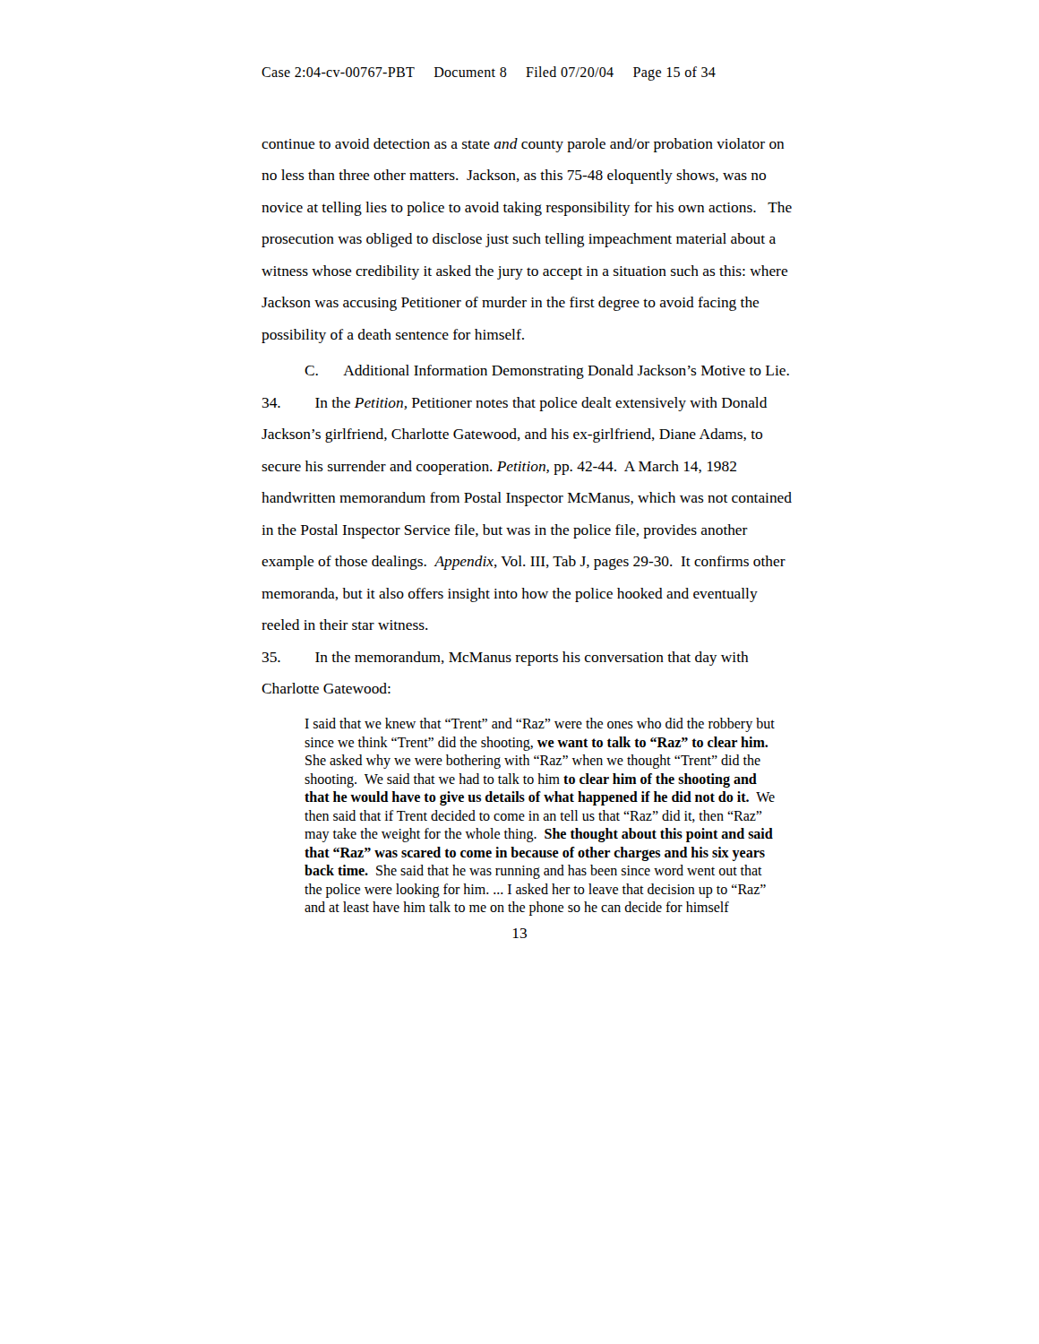Case 2:04-cv-00767-PBT Document 8 Filed 07/20/04 Page 15 of 34
continue to avoid detection as a state and county parole and/or probation violator on no less than three other matters. Jackson, as this 75-48 eloquently shows, was no novice at telling lies to police to avoid taking responsibility for his own actions. The prosecution was obliged to disclose just such telling impeachment material about a witness whose credibility it asked the jury to accept in a situation such as this: where Jackson was accusing Petitioner of murder in the first degree to avoid facing the possibility of a death sentence for himself.
C. Additional Information Demonstrating Donald Jackson’s Motive to Lie.
34. In the Petition, Petitioner notes that police dealt extensively with Donald Jackson’s girlfriend, Charlotte Gatewood, and his ex-girlfriend, Diane Adams, to secure his surrender and cooperation. Petition, pp. 42-44. A March 14, 1982 handwritten memorandum from Postal Inspector McManus, which was not contained in the Postal Inspector Service file, but was in the police file, provides another example of those dealings. Appendix, Vol. III, Tab J, pages 29-30. It confirms other memoranda, but it also offers insight into how the police hooked and eventually reeled in their star witness.
35. In the memorandum, McManus reports his conversation that day with Charlotte Gatewood:
I said that we knew that “Trent” and “Raz” were the ones who did the robbery but since we think “Trent” did the shooting, we want to talk to “Raz” to clear him. She asked why we were bothering with “Raz” when we thought “Trent” did the shooting. We said that we had to talk to him to clear him of the shooting and that he would have to give us details of what happened if he did not do it. We then said that if Trent decided to come in an tell us that “Raz” did it, then “Raz” may take the weight for the whole thing. She thought about this point and said that “Raz” was scared to come in because of other charges and his six years back time. She said that he was running and has been since word went out that the police were looking for him. ... I asked her to leave that decision up to “Raz” and at least have him talk to me on the phone so he can decide for himself
13